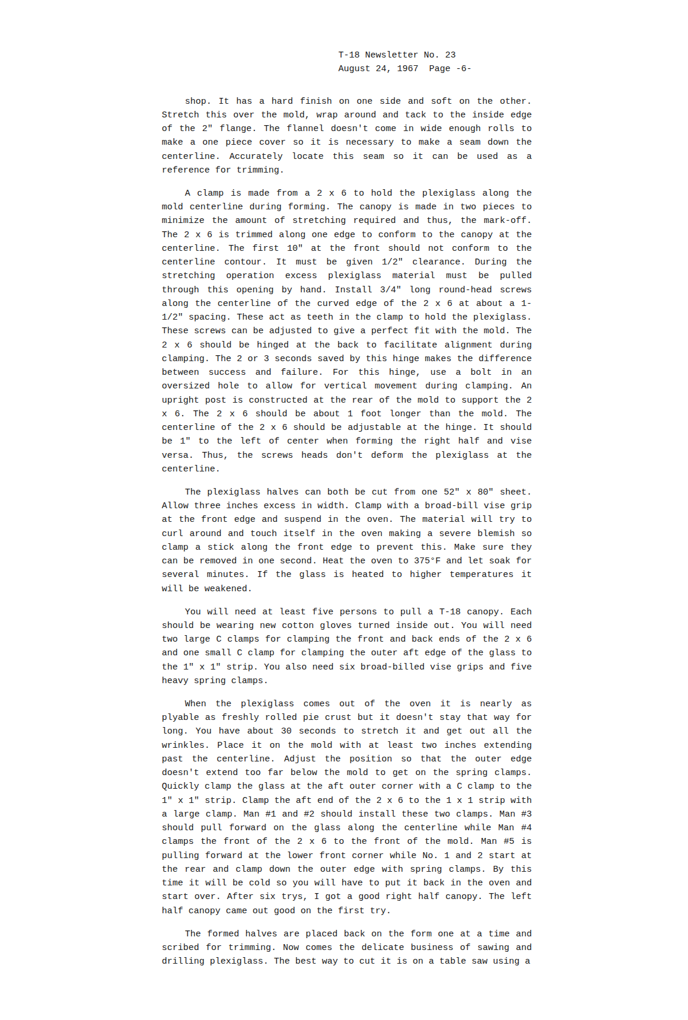T-18 Newsletter No. 23
August 24, 1967 Page -6-
shop. It has a hard finish on one side and soft on the other. Stretch this over the mold, wrap around and tack to the inside edge of the 2" flange. The flannel doesn't come in wide enough rolls to make a one piece cover so it is necessary to make a seam down the centerline. Accurately locate this seam so it can be used as a reference for trimming.
A clamp is made from a 2 x 6 to hold the plexiglass along the mold centerline during forming. The canopy is made in two pieces to minimize the amount of stretching required and thus, the mark-off. The 2 x 6 is trimmed along one edge to conform to the canopy at the centerline. The first 10" at the front should not conform to the centerline contour. It must be given 1/2" clearance. During the stretching operation excess plexiglass material must be pulled through this opening by hand. Install 3/4" long round-head screws along the centerline of the curved edge of the 2 x 6 at about a 1-1/2" spacing. These act as teeth in the clamp to hold the plexiglass. These screws can be adjusted to give a perfect fit with the mold. The 2 x 6 should be hinged at the back to facilitate alignment during clamping. The 2 or 3 seconds saved by this hinge makes the difference between success and failure. For this hinge, use a bolt in an oversized hole to allow for vertical movement during clamping. An upright post is constructed at the rear of the mold to support the 2 x 6. The 2 x 6 should be about 1 foot longer than the mold. The centerline of the 2 x 6 should be adjustable at the hinge. It should be 1" to the left of center when forming the right half and vise versa. Thus, the screws heads don't deform the plexiglass at the centerline.
The plexiglass halves can both be cut from one 52" x 80" sheet. Allow three inches excess in width. Clamp with a broad-bill vise grip at the front edge and suspend in the oven. The material will try to curl around and touch itself in the oven making a severe blemish so clamp a stick along the front edge to prevent this. Make sure they can be removed in one second. Heat the oven to 375°F and let soak for several minutes. If the glass is heated to higher temperatures it will be weakened.
You will need at least five persons to pull a T-18 canopy. Each should be wearing new cotton gloves turned inside out. You will need two large C clamps for clamping the front and back ends of the 2 x 6 and one small C clamp for clamping the outer aft edge of the glass to the 1" x 1" strip. You also need six broad-billed vise grips and five heavy spring clamps.
When the plexiglass comes out of the oven it is nearly as plyable as freshly rolled pie crust but it doesn't stay that way for long. You have about 30 seconds to stretch it and get out all the wrinkles. Place it on the mold with at least two inches extending past the centerline. Adjust the position so that the outer edge doesn't extend too far below the mold to get on the spring clamps. Quickly clamp the glass at the aft outer corner with a C clamp to the 1" x 1" strip. Clamp the aft end of the 2 x 6 to the 1 x 1 strip with a large clamp. Man #1 and #2 should install these two clamps. Man #3 should pull forward on the glass along the centerline while Man #4 clamps the front of the 2 x 6 to the front of the mold. Man #5 is pulling forward at the lower front corner while No. 1 and 2 start at the rear and clamp down the outer edge with spring clamps. By this time it will be cold so you will have to put it back in the oven and start over. After six trys, I got a good right half canopy. The left half canopy came out good on the first try.
The formed halves are placed back on the form one at a time and scribed for trimming. Now comes the delicate business of sawing and drilling plexiglass. The best way to cut it is on a table saw using a